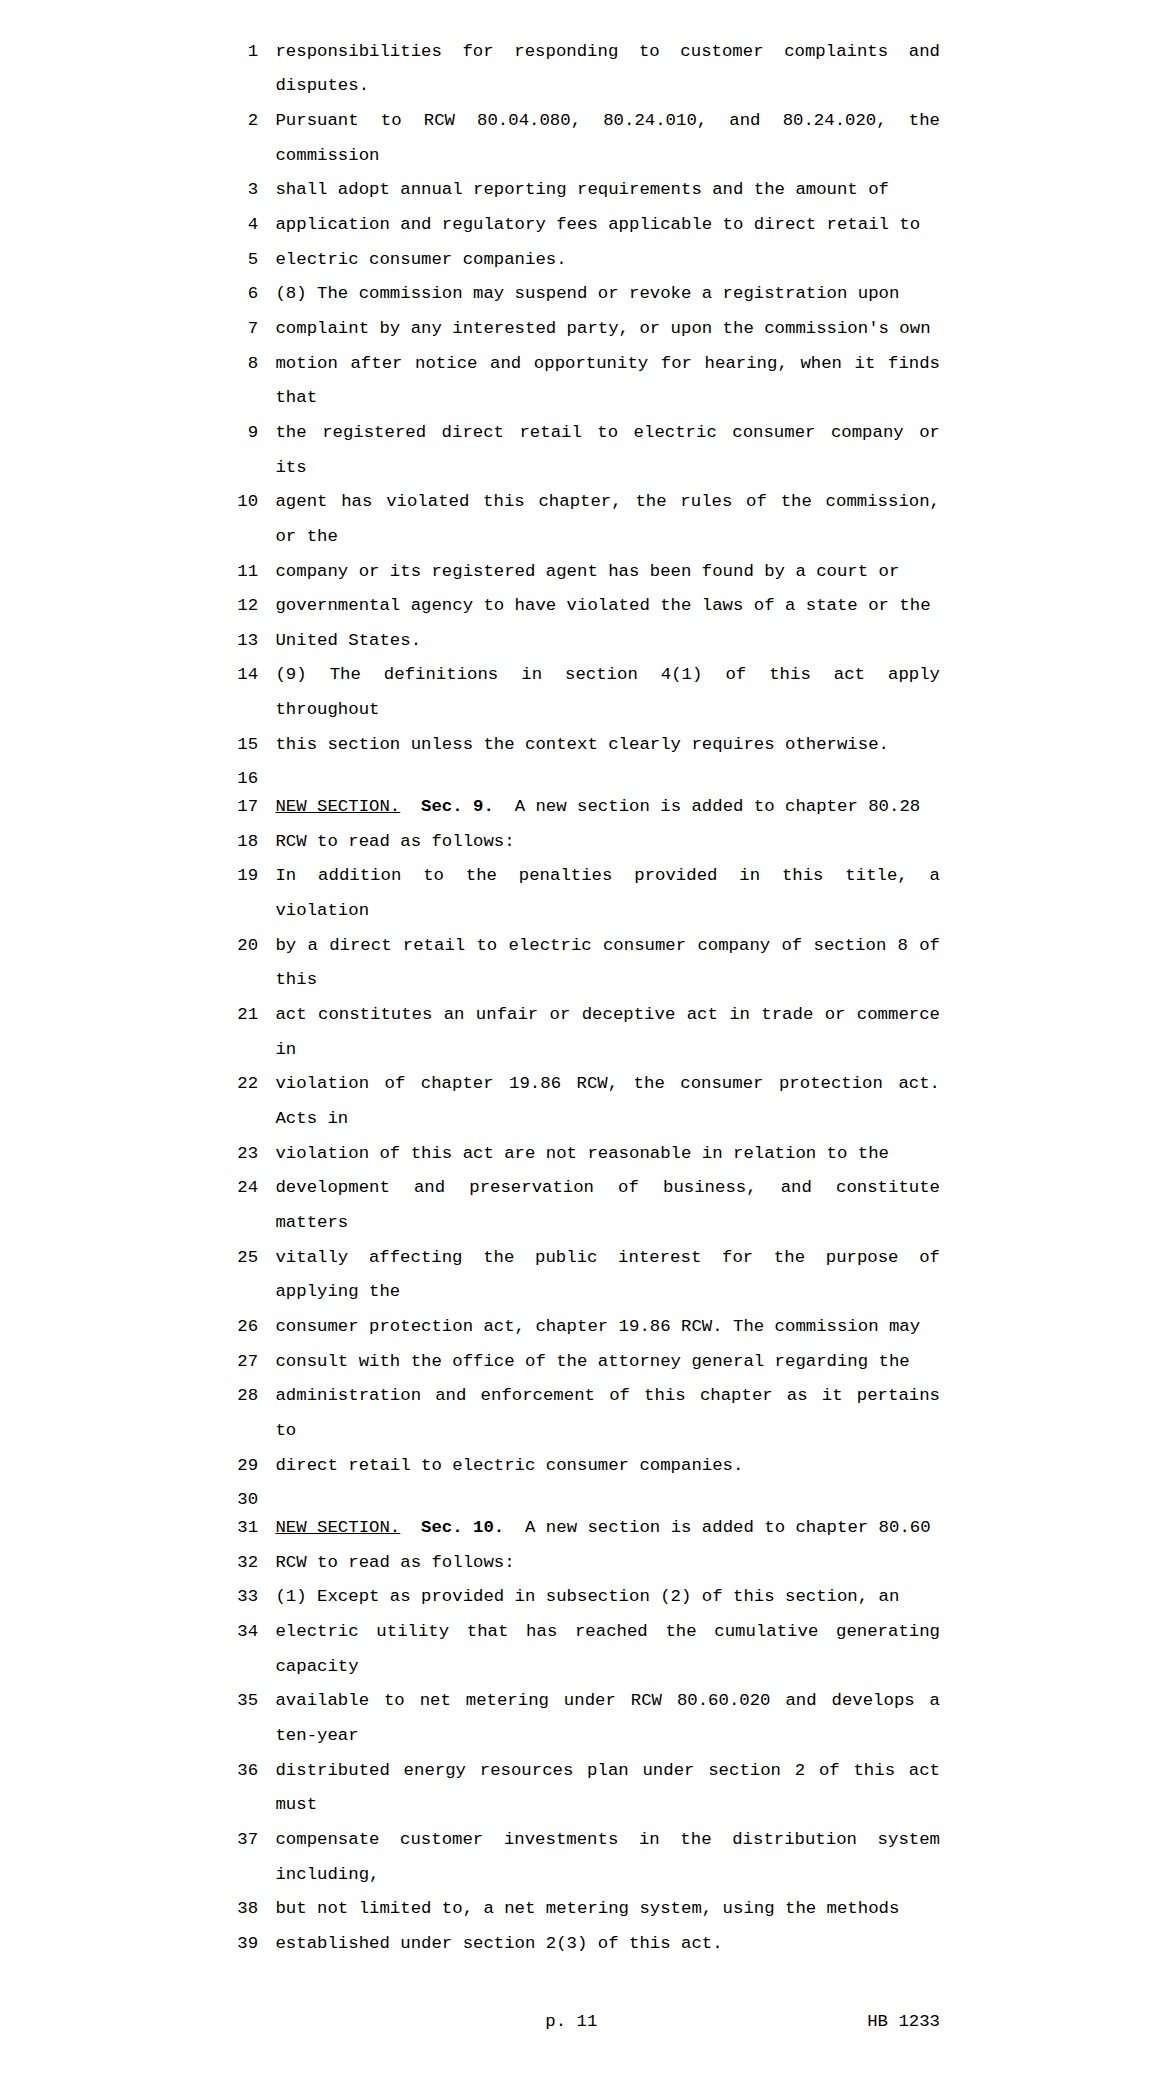responsibilities for responding to customer complaints and disputes.
Pursuant to RCW 80.04.080, 80.24.010, and 80.24.020, the commission
shall adopt annual reporting requirements and the amount of
application and regulatory fees applicable to direct retail to
electric consumer companies.
(8) The commission may suspend or revoke a registration upon
complaint by any interested party, or upon the commission's own
motion after notice and opportunity for hearing, when it finds that
the registered direct retail to electric consumer company or its
agent has violated this chapter, the rules of the commission, or the
company or its registered agent has been found by a court or
governmental agency to have violated the laws of a state or the
United States.
(9) The definitions in section 4(1) of this act apply throughout
this section unless the context clearly requires otherwise.
NEW SECTION. Sec. 9. A new section is added to chapter 80.28
RCW to read as follows:
In addition to the penalties provided in this title, a violation
by a direct retail to electric consumer company of section 8 of this
act constitutes an unfair or deceptive act in trade or commerce in
violation of chapter 19.86 RCW, the consumer protection act. Acts in
violation of this act are not reasonable in relation to the
development and preservation of business, and constitute matters
vitally affecting the public interest for the purpose of applying the
consumer protection act, chapter 19.86 RCW. The commission may
consult with the office of the attorney general regarding the
administration and enforcement of this chapter as it pertains to
direct retail to electric consumer companies.
NEW SECTION. Sec. 10. A new section is added to chapter 80.60
RCW to read as follows:
(1) Except as provided in subsection (2) of this section, an
electric utility that has reached the cumulative generating capacity
available to net metering under RCW 80.60.020 and develops a ten-year
distributed energy resources plan under section 2 of this act must
compensate customer investments in the distribution system including,
but not limited to, a net metering system, using the methods
established under section 2(3) of this act.
p. 11
HB 1233